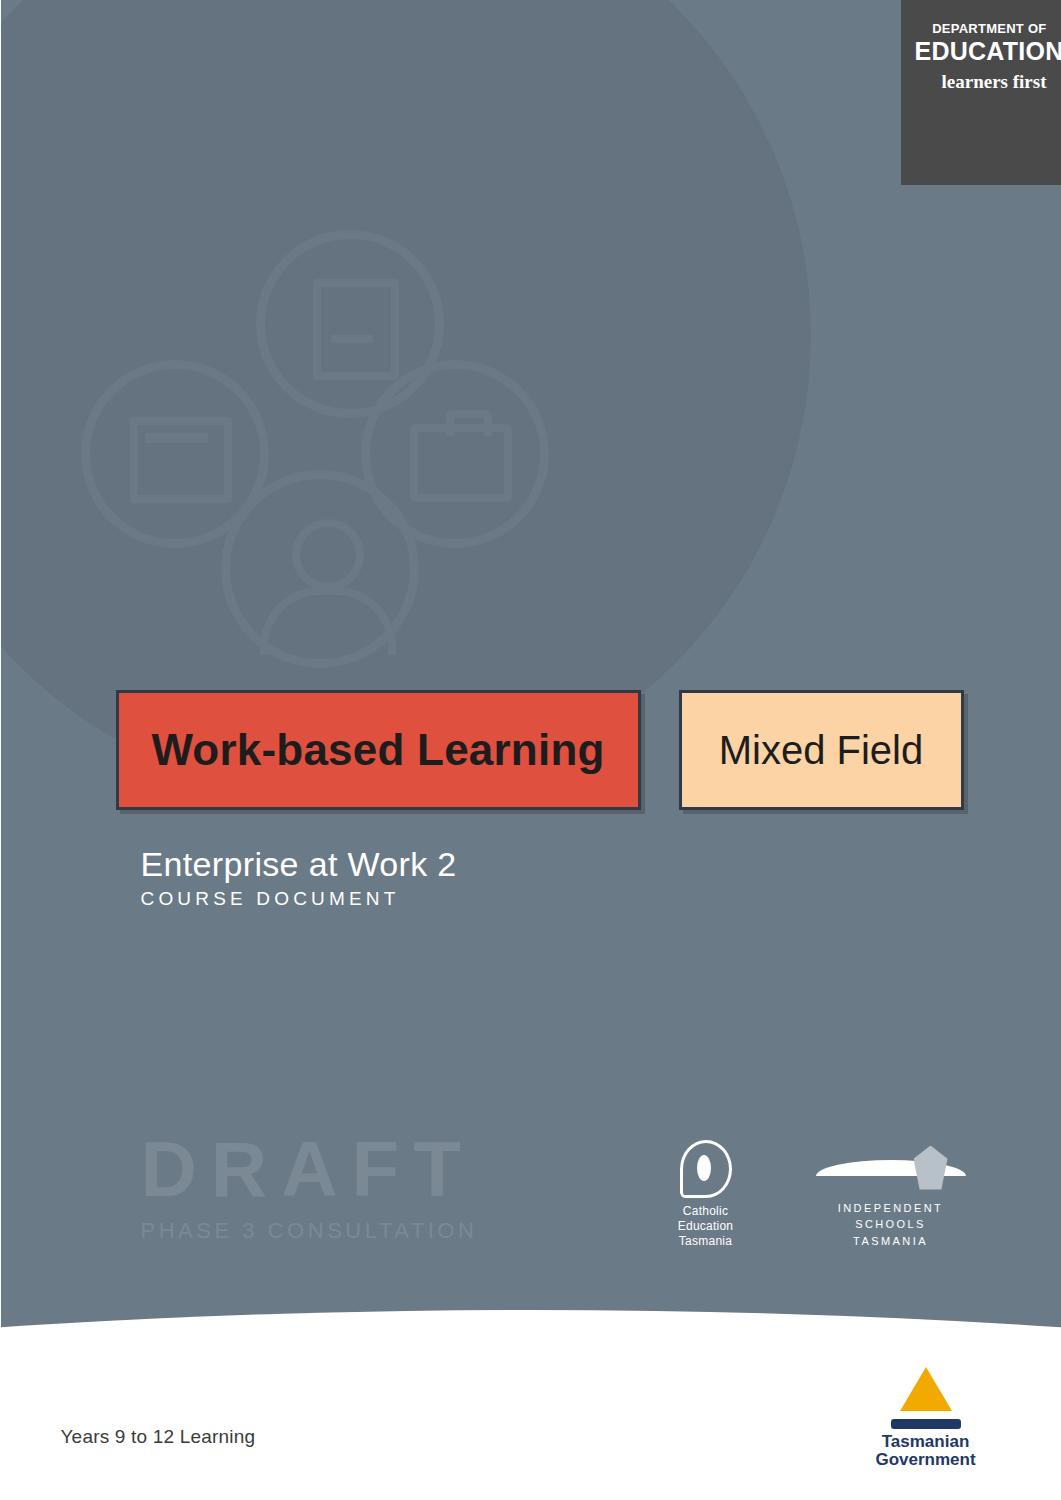DEPARTMENT OF
EDUCATION
learners first
Work-based Learning
Mixed Field
Enterprise at Work 2
COURSE DOCUMENT
DRAFT
PHASE 3 CONSULTATION
Catholic
Education
Tasmania
INDEPENDENT
SCHOOLS
TASMANIA
Years 9 to 12 Learning
Tasmanian
Government